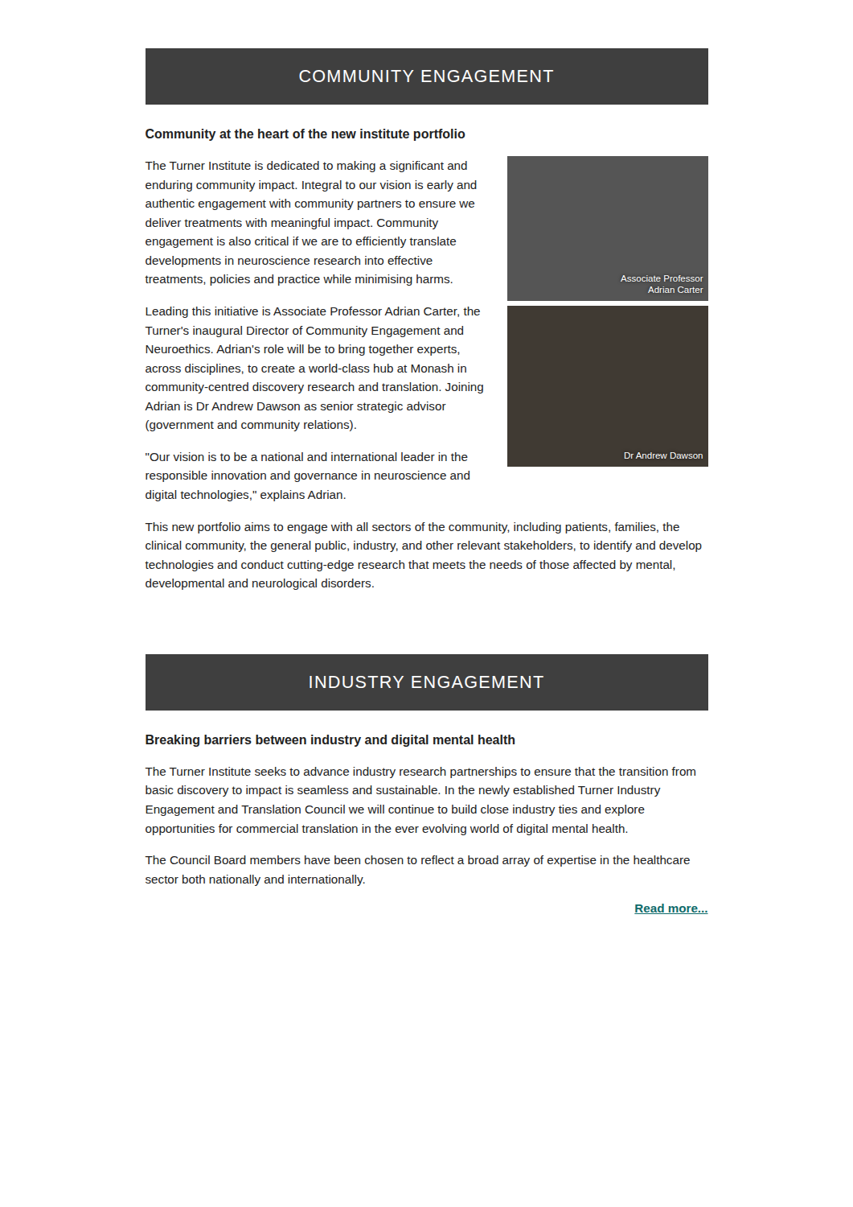COMMUNITY ENGAGEMENT
Community at the heart of the new institute portfolio
Associate Professor
Adrian Carter
Dr Andrew Dawson
The Turner Institute is dedicated to making a significant and enduring community impact. Integral to our vision is early and authentic engagement with community partners to ensure we deliver treatments with meaningful impact. Community engagement is also critical if we are to efficiently translate developments in neuroscience research into effective treatments, policies and practice while minimising harms.
Leading this initiative is Associate Professor Adrian Carter, the Turner's inaugural Director of Community Engagement and Neuroethics. Adrian's role will be to bring together experts, across disciplines, to create a world-class hub at Monash in community-centred discovery research and translation. Joining Adrian is Dr Andrew Dawson as senior strategic advisor (government and community relations).
"Our vision is to be a national and international leader in the responsible innovation and governance in neuroscience and digital technologies," explains Adrian.
This new portfolio aims to engage with all sectors of the community, including patients, families, the clinical community, the general public, industry, and other relevant stakeholders, to identify and develop technologies and conduct cutting-edge research that meets the needs of those affected by mental, developmental and neurological disorders.
INDUSTRY ENGAGEMENT
Breaking barriers between industry and digital mental health
The Turner Institute seeks to advance industry research partnerships to ensure that the transition from basic discovery to impact is seamless and sustainable. In the newly established Turner Industry Engagement and Translation Council we will continue to build close industry ties and explore opportunities for commercial translation in the ever evolving world of digital mental health.
The Council Board members have been chosen to reflect a broad array of expertise in the healthcare sector both nationally and internationally.
Read more...